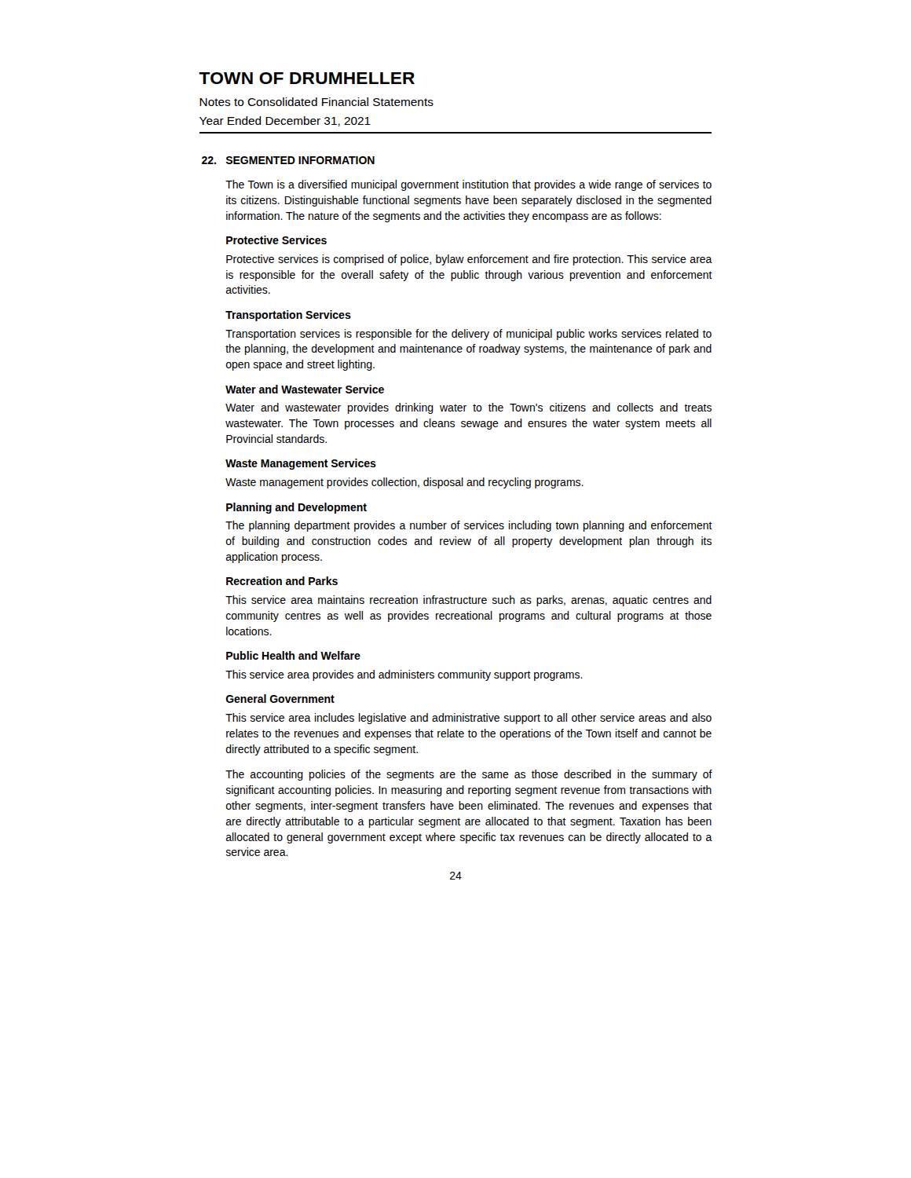TOWN OF DRUMHELLER
Notes to Consolidated Financial Statements
Year Ended December 31, 2021
22. SEGMENTED INFORMATION
The Town is a diversified municipal government institution that provides a wide range of services to its citizens. Distinguishable functional segments have been separately disclosed in the segmented information. The nature of the segments and the activities they encompass are as follows:
Protective Services
Protective services is comprised of police, bylaw enforcement and fire protection. This service area is responsible for the overall safety of the public through various prevention and enforcement activities.
Transportation Services
Transportation services is responsible for the delivery of municipal public works services related to the planning, the development and maintenance of roadway systems, the maintenance of park and open space and street lighting.
Water and Wastewater Service
Water and wastewater provides drinking water to the Town's citizens and collects and treats wastewater. The Town processes and cleans sewage and ensures the water system meets all Provincial standards.
Waste Management Services
Waste management provides collection, disposal and recycling programs.
Planning and Development
The planning department provides a number of services including town planning and enforcement of building and construction codes and review of all property development plan through its application process.
Recreation and Parks
This service area maintains recreation infrastructure such as parks, arenas, aquatic centres and community centres as well as provides recreational programs and cultural programs at those locations.
Public Health and Welfare
This service area provides and administers community support programs.
General Government
This service area includes legislative and administrative support to all other service areas and also relates to the revenues and expenses that relate to the operations of the Town itself and cannot be directly attributed to a specific segment.
The accounting policies of the segments are the same as those described in the summary of significant accounting policies. In measuring and reporting segment revenue from transactions with other segments, inter-segment transfers have been eliminated. The revenues and expenses that are directly attributable to a particular segment are allocated to that segment. Taxation has been allocated to general government except where specific tax revenues can be directly allocated to a service area.
24